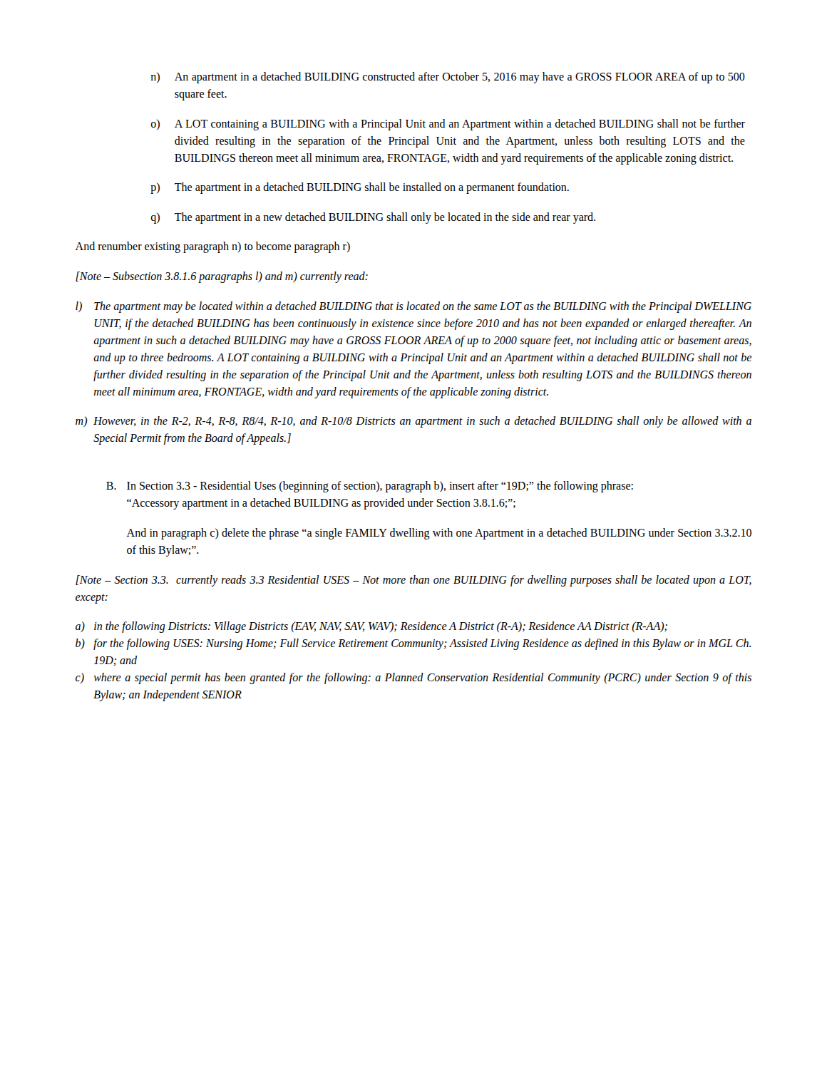n) An apartment in a detached BUILDING constructed after October 5, 2016 may have a GROSS FLOOR AREA of up to 500 square feet.
o) A LOT containing a BUILDING with a Principal Unit and an Apartment within a detached BUILDING shall not be further divided resulting in the separation of the Principal Unit and the Apartment, unless both resulting LOTS and the BUILDINGS thereon meet all minimum area, FRONTAGE, width and yard requirements of the applicable zoning district.
p) The apartment in a detached BUILDING shall be installed on a permanent foundation.
q) The apartment in a new detached BUILDING shall only be located in the side and rear yard.
And renumber existing paragraph n) to become paragraph r)
[Note – Subsection 3.8.1.6 paragraphs l) and m) currently read:
l) The apartment may be located within a detached BUILDING that is located on the same LOT as the BUILDING with the Principal DWELLING UNIT, if the detached BUILDING has been continuously in existence since before 2010 and has not been expanded or enlarged thereafter. An apartment in such a detached BUILDING may have a GROSS FLOOR AREA of up to 2000 square feet, not including attic or basement areas, and up to three bedrooms. A LOT containing a BUILDING with a Principal Unit and an Apartment within a detached BUILDING shall not be further divided resulting in the separation of the Principal Unit and the Apartment, unless both resulting LOTS and the BUILDINGS thereon meet all minimum area, FRONTAGE, width and yard requirements of the applicable zoning district.
m) However, in the R-2, R-4, R-8, R8/4, R-10, and R-10/8 Districts an apartment in such a detached BUILDING shall only be allowed with a Special Permit from the Board of Appeals.]
B. In Section 3.3 - Residential Uses (beginning of section), paragraph b), insert after “19D;” the following phrase:
“Accessory apartment in a detached BUILDING as provided under Section 3.8.1.6;”;
And in paragraph c) delete the phrase “a single FAMILY dwelling with one Apartment in a detached BUILDING under Section 3.3.2.10 of this Bylaw;”.
[Note – Section 3.3. currently reads 3.3 Residential USES – Not more than one BUILDING for dwelling purposes shall be located upon a LOT, except:
a) in the following Districts: Village Districts (EAV, NAV, SAV, WAV); Residence A District (R-A); Residence AA District (R-AA);
b) for the following USES: Nursing Home; Full Service Retirement Community; Assisted Living Residence as defined in this Bylaw or in MGL Ch. 19D; and
c) where a special permit has been granted for the following: a Planned Conservation Residential Community (PCRC) under Section 9 of this Bylaw; an Independent SENIOR